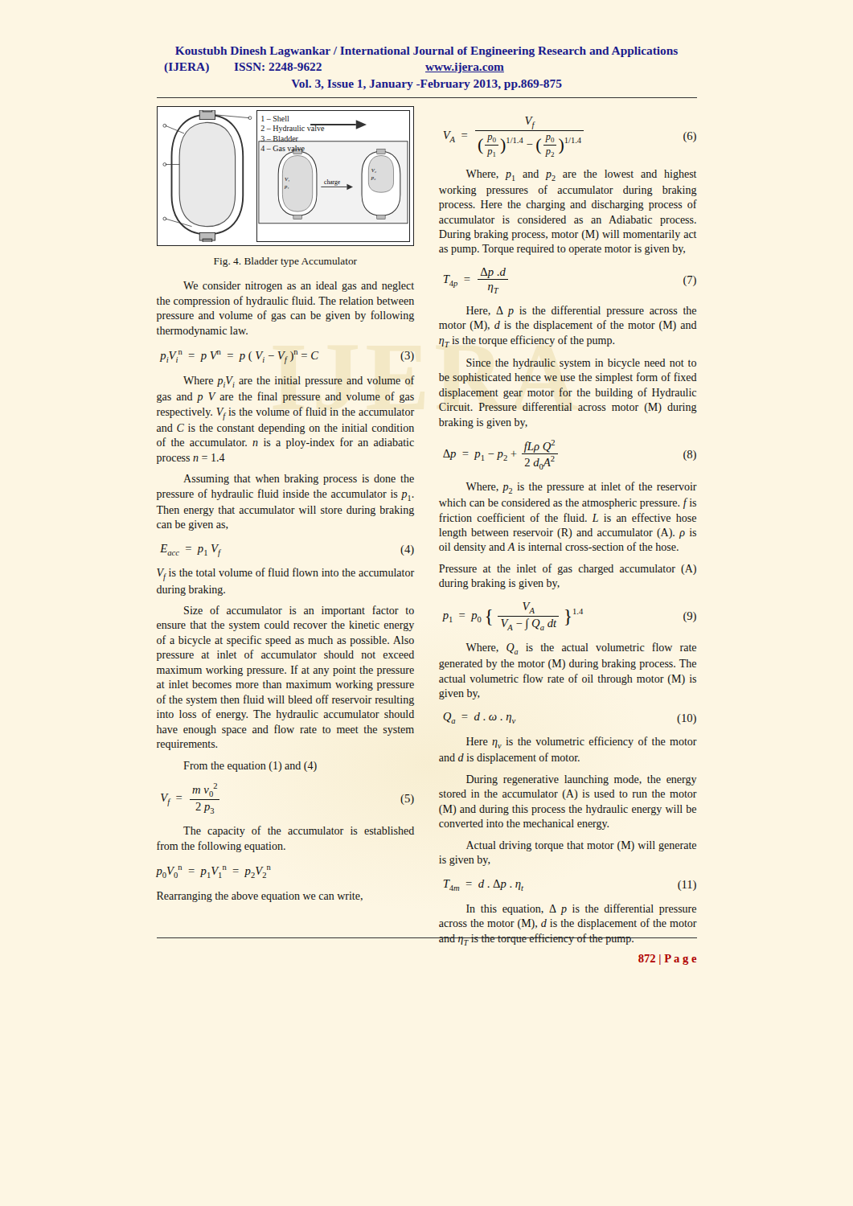IJERA
Koustubh Dinesh Lagwankar / International Journal of Engineering Research and Applications (IJERA) ISSN: 2248-9622 www.ijera.com Vol. 3, Issue 1, January -February 2013, pp.869-875
1 – Shell
2 – Hydraulic valve
3 – Bladder
4 – Gas valve
V₁ p₁ charge V₂ p₂
Fig. 4. Bladder type Accumulator
We consider nitrogen as an ideal gas and neglect the compression of hydraulic fluid. The relation between pressure and volume of gas can be given by following thermodynamic law.
piVin = p Vn = p ( Vi − Vf )n = C (3)
Where piVi are the initial pressure and volume of gas and p V are the final pressure and volume of gas respectively. Vf is the volume of fluid in the accumulator and C is the constant depending on the initial condition of the accumulator. n is a ploy-index for an adiabatic process n = 1.4
Assuming that when braking process is done the pressure of hydraulic fluid inside the accumulator is p1. Then energy that accumulator will store during braking can be given as,
Eacc = p1 Vf (4)
Vf is the total volume of fluid flown into the accumulator during braking.
Size of accumulator is an important factor to ensure that the system could recover the kinetic energy of a bicycle at specific speed as much as possible. Also pressure at inlet of accumulator should not exceed maximum working pressure. If at any point the pressure at inlet becomes more than maximum working pressure of the system then fluid will bleed off reservoir resulting into loss of energy. The hydraulic accumulator should have enough space and flow rate to meet the system requirements.
From the equation (1) and (4)
Vf = m v022 p3 (5)
The capacity of the accumulator is established from the following equation.
p0V0n = p1V1n = p2V2n
Rearranging the above equation we can write,
VA = Vf (p0 p1)1/1.4 − (p0 p2)1/1.4 (6)
Where, p1 and p2 are the lowest and highest working pressures of accumulator during braking process. Here the charging and discharging process of accumulator is considered as an Adiabatic process. During braking process, motor (M) will momentarily act as pump. Torque required to operate motor is given by,
T4p = Δp .d ηT (7)
Here, Δ p is the differential pressure across the motor (M), d is the displacement of the motor (M) and ηT is the torque efficiency of the pump.
Since the hydraulic system in bicycle need not to be sophisticated hence we use the simplest form of fixed displacement gear motor for the building of Hydraulic Circuit. Pressure differential across motor (M) during braking is given by,
Δp = p1 − p2 + fLρ Q22 d0A2 (8)
Where, p2 is the pressure at inlet of the reservoir which can be considered as the atmospheric pressure. f is friction coefficient of the fluid. L is an effective hose length between reservoir (R) and accumulator (A). ρ is oil density and A is internal cross-section of the hose.
Pressure at the inlet of gas charged accumulator (A) during braking is given by,
p1 = p0 { VA VA − ∫ Qa dt }1.4 (9)
Where, Qa is the actual volumetric flow rate generated by the motor (M) during braking process. The actual volumetric flow rate of oil through motor (M) is given by,
Qa = d . ω . ηv (10)
Here ηv is the volumetric efficiency of the motor and d is displacement of motor.
During regenerative launching mode, the energy stored in the accumulator (A) is used to run the motor (M) and during this process the hydraulic energy will be converted into the mechanical energy.
Actual driving torque that motor (M) will generate is given by,
T4m = d . Δp . ηt (11)
In this equation, Δ p is the differential pressure across the motor (M), d is the displacement of the motor and ηT is the torque efficiency of the pump.
872 | P a g e